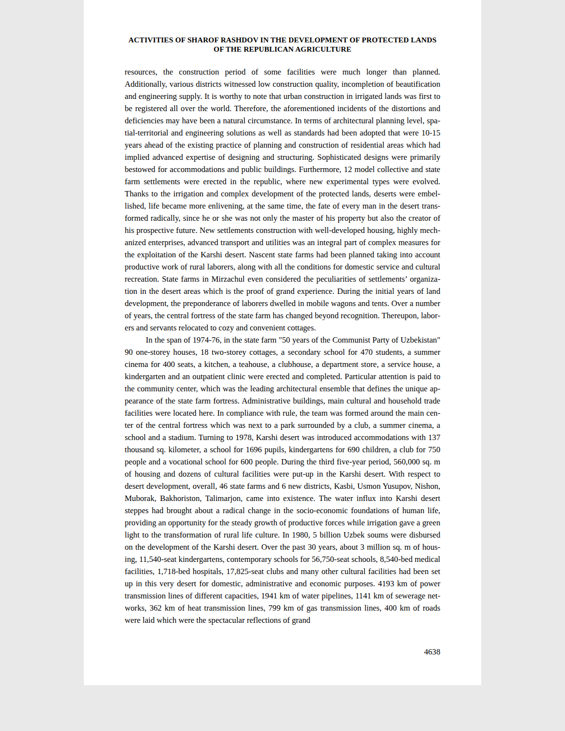Activities of Sharof Rashdov in the Development of Protected Lands of the Republican Agriculture
resources, the construction period of some facilities were much longer than planned. Additionally, various districts witnessed low construction quality, incompletion of beautification and engineering supply. It is worthy to note that urban construction in irrigated lands was first to be registered all over the world. Therefore, the aforementioned incidents of the distortions and deficiencies may have been a natural circumstance. In terms of architectural planning level, spatial-territorial and engineering solutions as well as standards had been adopted that were 10-15 years ahead of the existing practice of planning and construction of residential areas which had implied advanced expertise of designing and structuring. Sophisticated designs were primarily bestowed for accommodations and public buildings. Furthermore, 12 model collective and state farm settlements were erected in the republic, where new experimental types were evolved. Thanks to the irrigation and complex development of the protected lands, deserts were embellished, life became more enlivening, at the same time, the fate of every man in the desert transformed radically, since he or she was not only the master of his property but also the creator of his prospective future. New settlements construction with well-developed housing, highly mechanized enterprises, advanced transport and utilities was an integral part of complex measures for the exploitation of the Karshi desert. Nascent state farms had been planned taking into account productive work of rural laborers, along with all the conditions for domestic service and cultural recreation. State farms in Mirzachul even considered the peculiarities of settlements’ organization in the desert areas which is the proof of grand experience. During the initial years of land development, the preponderance of laborers dwelled in mobile wagons and tents. Over a number of years, the central fortress of the state farm has changed beyond recognition. Thereupon, laborers and servants relocated to cozy and convenient cottages.
In the span of 1974-76, in the state farm "50 years of the Communist Party of Uzbekistan" 90 one-storey houses, 18 two-storey cottages, a secondary school for 470 students, a summer cinema for 400 seats, a kitchen, a teahouse, a clubhouse, a department store, a service house, a kindergarten and an outpatient clinic were erected and completed. Particular attention is paid to the community center, which was the leading architectural ensemble that defines the unique appearance of the state farm fortress. Administrative buildings, main cultural and household trade facilities were located here. In compliance with rule, the team was formed around the main center of the central fortress which was next to a park surrounded by a club, a summer cinema, a school and a stadium. Turning to 1978, Karshi desert was introduced accommodations with 137 thousand sq. kilometer, a school for 1696 pupils, kindergartens for 690 children, a club for 750 people and a vocational school for 600 people. During the third five-year period, 560,000 sq. m of housing and dozens of cultural facilities were put-up in the Karshi desert. With respect to desert development, overall, 46 state farms and 6 new districts, Kasbi, Usmon Yusupov, Nishon, Muborak, Bakhoriston, Talimarjon, came into existence. The water influx into Karshi desert steppes had brought about a radical change in the socio-economic foundations of human life, providing an opportunity for the steady growth of productive forces while irrigation gave a green light to the transformation of rural life culture. In 1980, 5 billion Uzbek soums were disbursed on the development of the Karshi desert. Over the past 30 years, about 3 million sq. m of housing, 11,540-seat kindergartens, contemporary schools for 56,750-seat schools, 8,540-bed medical facilities, 1,718-bed hospitals, 17,825-seat clubs and many other cultural facilities had been set up in this very desert for domestic, administrative and economic purposes. 4193 km of power transmission lines of different capacities, 1941 km of water pipelines, 1141 km of sewerage networks, 362 km of heat transmission lines, 799 km of gas transmission lines, 400 km of roads were laid which were the spectacular reflections of grand
4638